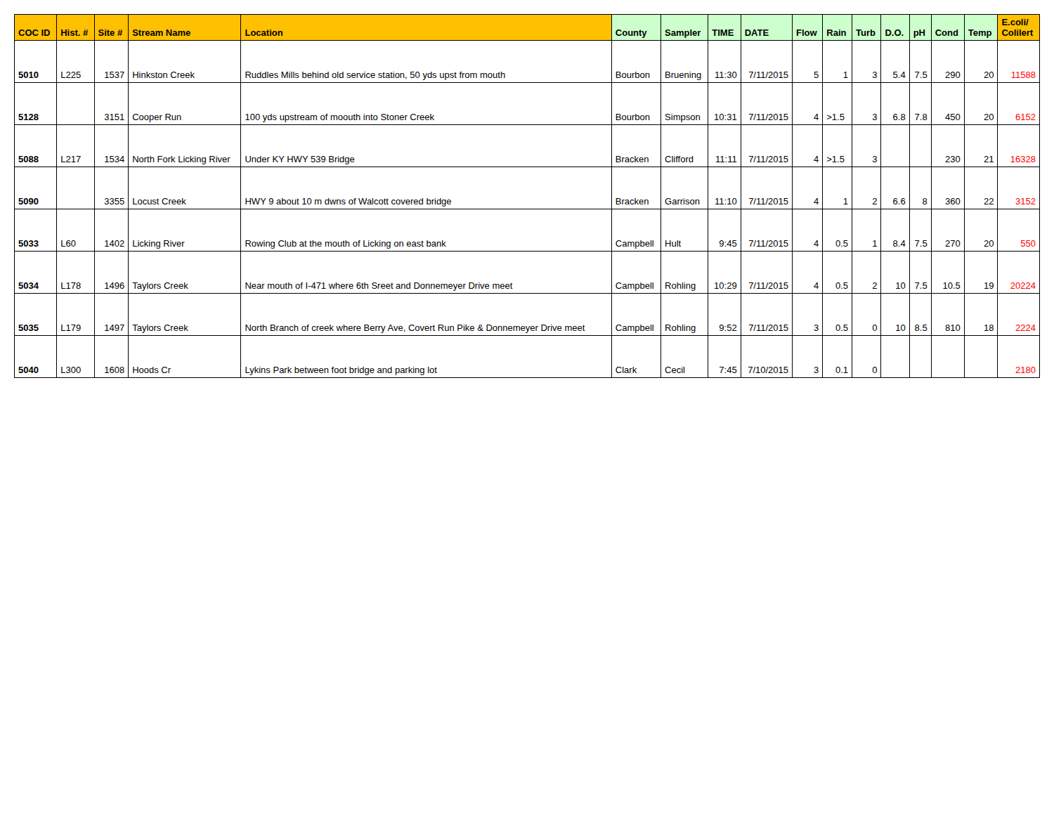| COC ID | Hist. # | Site # | Stream Name | Location | County | Sampler | TIME | DATE | Flow | Rain | Turb | D.O. | pH | Cond | Temp | E.coli/ Colilert |
| --- | --- | --- | --- | --- | --- | --- | --- | --- | --- | --- | --- | --- | --- | --- | --- | --- |
| 5010 | L225 | 1537 | Hinkston Creek | Ruddles Mills behind old service station, 50 yds upst from mouth | Bourbon | Bruening | 11:30 | 7/11/2015 | 5 | 1 | 3 | 5.4 | 7.5 | 290 | 20 | 11588 |
| 5128 | | 3151 | Cooper Run | 100 yds upstream of moouth into Stoner Creek | Bourbon | Simpson | 10:31 | 7/11/2015 | 4 | >1.5 | 3 | 6.8 | 7.8 | 450 | 20 | 6152 |
| 5088 | L217 | 1534 | North Fork Licking River | Under KY HWY 539 Bridge | Bracken | Clifford | 11:11 | 7/11/2015 | 4 | >1.5 | 3 | | | 230 | 21 | 16328 |
| 5090 | | 3355 | Locust Creek | HWY 9 about 10 m dwns of Walcott covered bridge | Bracken | Garrison | 11:10 | 7/11/2015 | 4 | 1 | 2 | 6.6 | 8 | 360 | 22 | 3152 |
| 5033 | L60 | 1402 | Licking River | Rowing Club at the mouth of Licking on east bank | Campbell | Hult | 9:45 | 7/11/2015 | 4 | 0.5 | 1 | 8.4 | 7.5 | 270 | 20 | 550 |
| 5034 | L178 | 1496 | Taylors Creek | Near mouth of I-471 where 6th Sreet and Donnemeyer Drive meet | Campbell | Rohling | 10:29 | 7/11/2015 | 4 | 0.5 | 2 | 10 | 7.5 | 10.5 | 19 | 20224 |
| 5035 | L179 | 1497 | Taylors Creek | North Branch of creek where Berry Ave, Covert Run Pike & Donnemeyer Drive meet | Campbell | Rohling | 9:52 | 7/11/2015 | 3 | 0.5 | 0 | 10 | 8.5 | 810 | 18 | 2224 |
| 5040 | L300 | 1608 | Hoods Cr | Lykins Park between foot bridge and parking lot | Clark | Cecil | 7:45 | 7/10/2015 | 3 | 0.1 | 0 | | | | | 2180 |